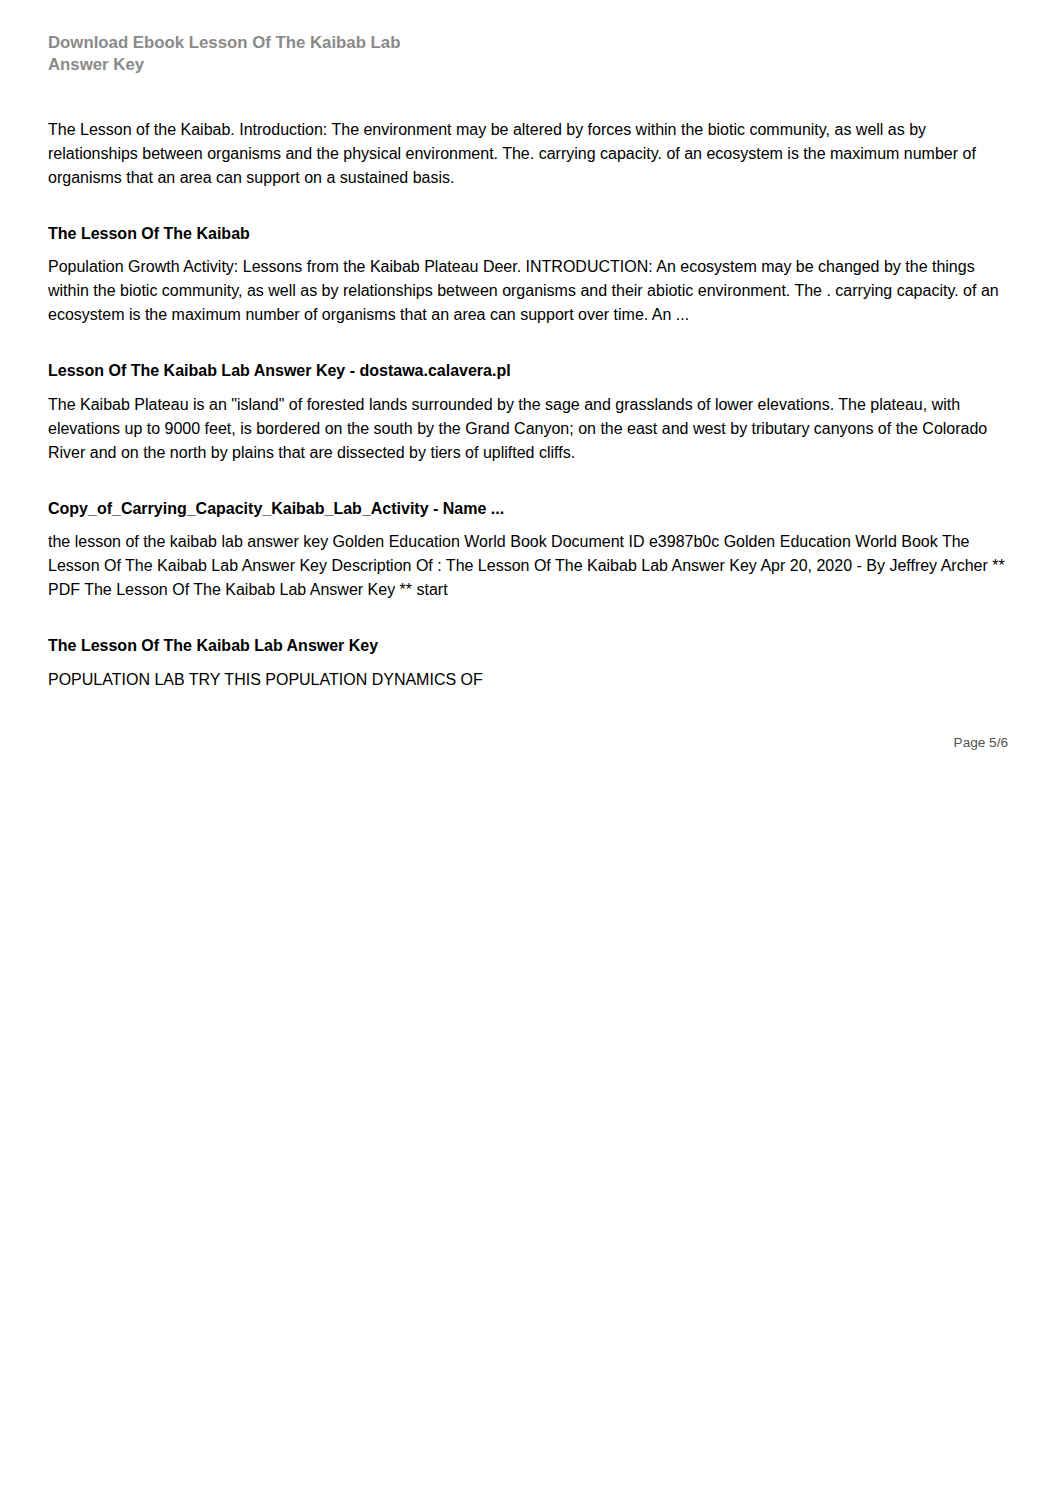Download Ebook Lesson Of The Kaibab Lab
Answer Key
The Lesson of the Kaibab. Introduction: The environment may be altered by forces within the biotic community, as well as by relationships between organisms and the physical environment. The. carrying capacity. of an ecosystem is the maximum number of organisms that an area can support on a sustained basis.
The Lesson Of The Kaibab
Population Growth Activity: Lessons from the Kaibab Plateau Deer. INTRODUCTION: An ecosystem may be changed by the things within the biotic community, as well as by relationships between organisms and their abiotic environment. The . carrying capacity. of an ecosystem is the maximum number of organisms that an area can support over time. An ...
Lesson Of The Kaibab Lab Answer Key - dostawa.calavera.pl
The Kaibab Plateau is an "island" of forested lands surrounded by the sage and grasslands of lower elevations. The plateau, with elevations up to 9000 feet, is bordered on the south by the Grand Canyon; on the east and west by tributary canyons of the Colorado River and on the north by plains that are dissected by tiers of uplifted cliffs.
Copy_of_Carrying_Capacity_Kaibab_Lab_Activity - Name ...
the lesson of the kaibab lab answer key Golden Education World Book Document ID e3987b0c Golden Education World Book The Lesson Of The Kaibab Lab Answer Key Description Of : The Lesson Of The Kaibab Lab Answer Key Apr 20, 2020 - By Jeffrey Archer ** PDF The Lesson Of The Kaibab Lab Answer Key ** start
The Lesson Of The Kaibab Lab Answer Key
POPULATION LAB TRY THIS POPULATION DYNAMICS OF
Page 5/6